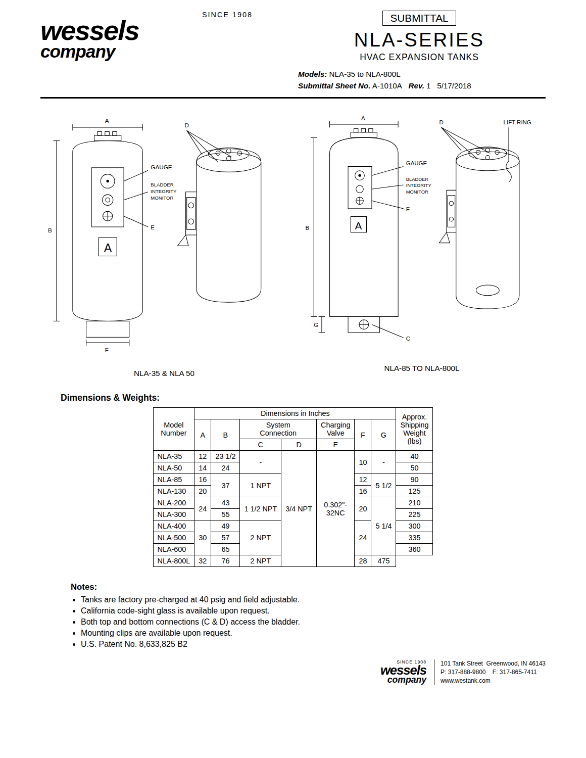SINCE 1908
wessels
company
SUBMITTAL
NLA-SERIES
HVAC EXPANSION TANKS
Models: NLA-35 to NLA-800L
Submittal Sheet No. A-1010A Rev. 1 5/17/2018
A B A F GAUGE BLADDER INTEGRITY MONITOR E D
NLA-35 & NLA 50
A B A G C GAUGE BLADDER INTEGRITY MONITOR E D LIFT RING
NLA-85 TO NLA-800L
Dimensions & Weights:
| Model Number | Dimensions in Inches | Approx. Shipping Weight (lbs) |
| --- | --- | --- |
| A | B | System Connection | Charging Valve | F | G |
| C | D | E |
| NLA-35 | 12 | 23 1/2 | - | 3/4 NPT | 0.302"- 32NC | 10 | - | 40 |
| NLA-50 | 14 | 24 | 50 |
| NLA-85 | 16 | 37 | 1 NPT | 12 | 5 1/2 | 90 |
| NLA-130 | 20 | 16 | 125 |
| NLA-200 | 24 | 43 | 1 1/2 NPT | 20 | 5 1/4 | 210 |
| NLA-300 | 55 | 225 |
| NLA-400 | 30 | 49 | 2 NPT | 24 | 300 |
| NLA-500 | 57 | 335 |
| NLA-600 | 65 | 360 |
| NLA-800L | 32 | 76 | 2 NPT | 28 | 475 |
Notes:
Tanks are factory pre-charged at 40 psig and field adjustable.
California code-sight glass is available upon request.
Both top and bottom connections (C & D) access the bladder.
Mounting clips are available upon request.
U.S. Patent No. 8,633,825 B2
SINCE 1908
wessels
company
101 Tank Street Greenwood, IN 46143
P: 317-888-9800 F: 317-865-7411
www.westank.com